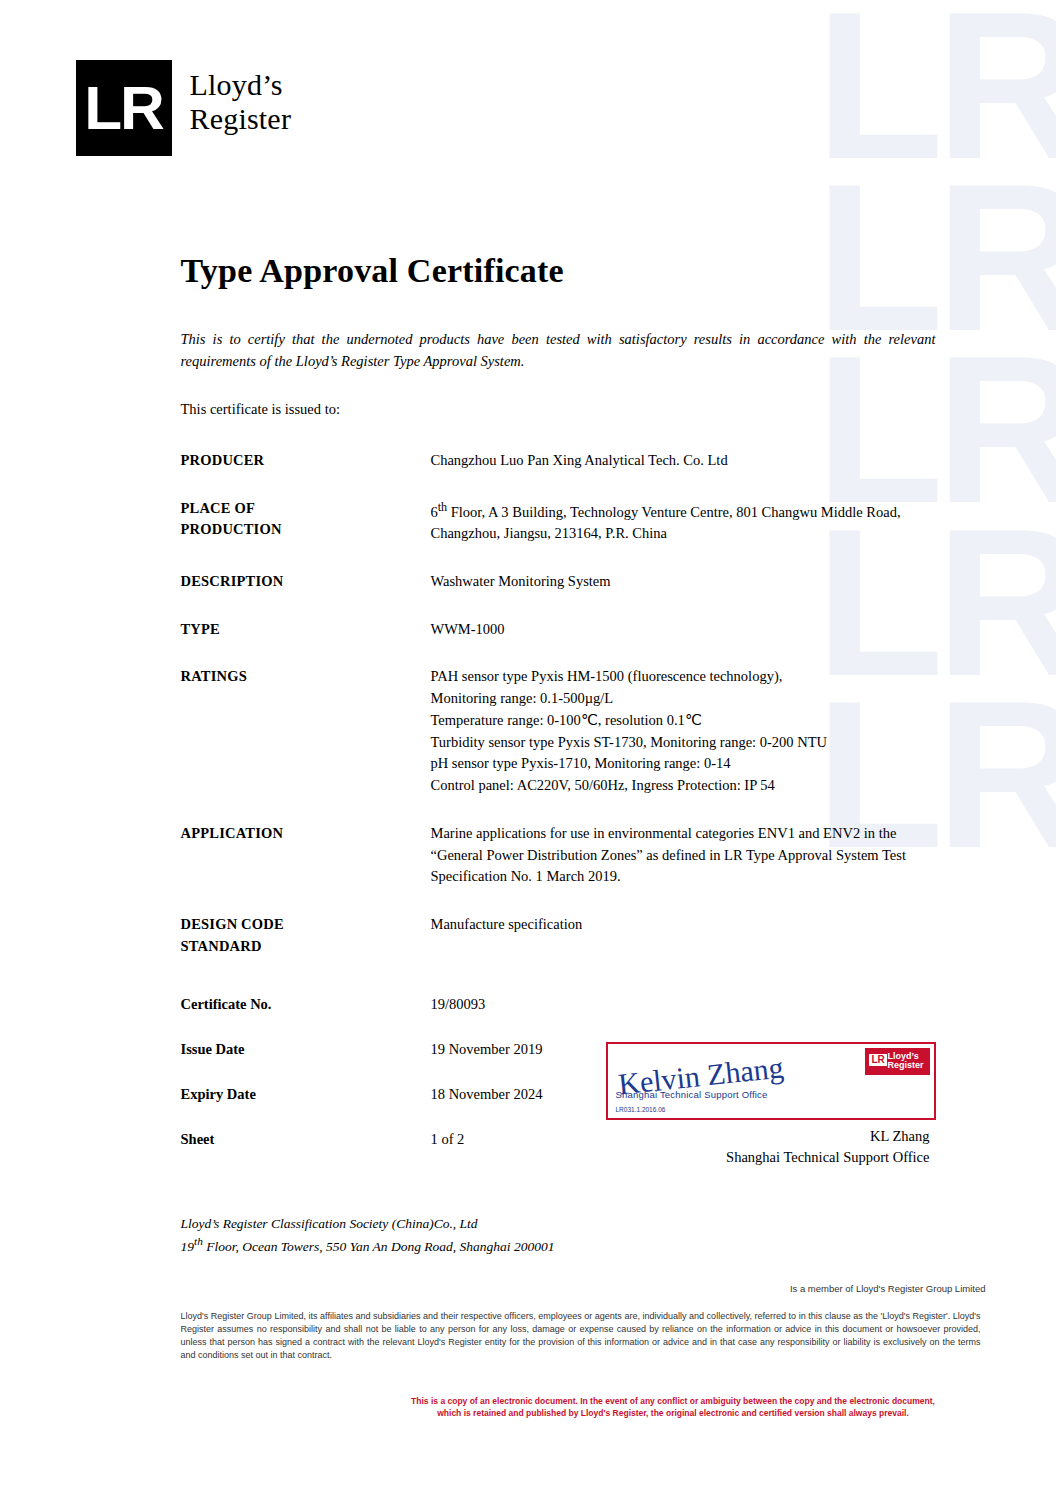LR LR LR LR LR
LR
Lloyd’s
Register
Type Approval Certificate
This is to certify that the undernoted products have been tested with satisfactory results in accordance with the relevant requirements of the Lloyd’s Register Type Approval System.
This certificate is issued to:
| PRODUCER | Changzhou Luo Pan Xing Analytical Tech. Co. Ltd |
| PLACE OF PRODUCTION | 6 th Floor, A 3 Building, Technology Venture Centre, 801 Changwu Middle Road, Changzhou, Jiangsu, 213164, P.R. China |
| DESCRIPTION | Washwater Monitoring System |
| TYPE | WWM-1000 |
| RATINGS | PAH sensor type Pyxis HM-1500 (fluorescence technology), Monitoring range: 0.1-500µg/L Temperature range: 0-100℃, resolution 0.1℃ Turbidity sensor type Pyxis ST-1730, Monitoring range: 0-200 NTU pH sensor type Pyxis-1710, Monitoring range: 0-14 Control panel: AC220V, 50/60Hz, Ingress Protection: IP 54 |
| APPLICATION | Marine applications for use in environmental categories ENV1 and ENV2 in the “General Power Distribution Zones” as defined in LR Type Approval System Test Specification No. 1 March 2019. |
| DESIGN CODE STANDARD | Manufacture specification |
| Certificate No. | 19/80093 |
| Issue Date | 19 November 2019 |
| Expiry Date | 18 November 2024 |
| Sheet | 1 of 2 |
Lloyd’s
Register
Kelvin Zhang
Shanghai Technical Support Office
LR031.1.2016.06
KL Zhang
Shanghai Technical Support Office
Lloyd’s Register Classification Society (China)Co., Ltd
19th Floor, Ocean Towers, 550 Yan An Dong Road, Shanghai 200001
Is a member of Lloyd's Register Group Limited
Lloyd's Register Group Limited, its affiliates and subsidiaries and their respective officers, employees or agents are, individually and collectively, referred to in this clause as the 'Lloyd's Register'. Lloyd's Register assumes no responsibility and shall not be liable to any person for any loss, damage or expense caused by reliance on the information or advice in this document or howsoever provided, unless that person has signed a contract with the relevant Lloyd's Register entity for the provision of this information or advice and in that case any responsibility or liability is exclusively on the terms and conditions set out in that contract.
This is a copy of an electronic document. In the event of any conflict or ambiguity between the copy and the electronic document,
which is retained and published by Lloyd's Register, the original electronic and certified version shall always prevail.